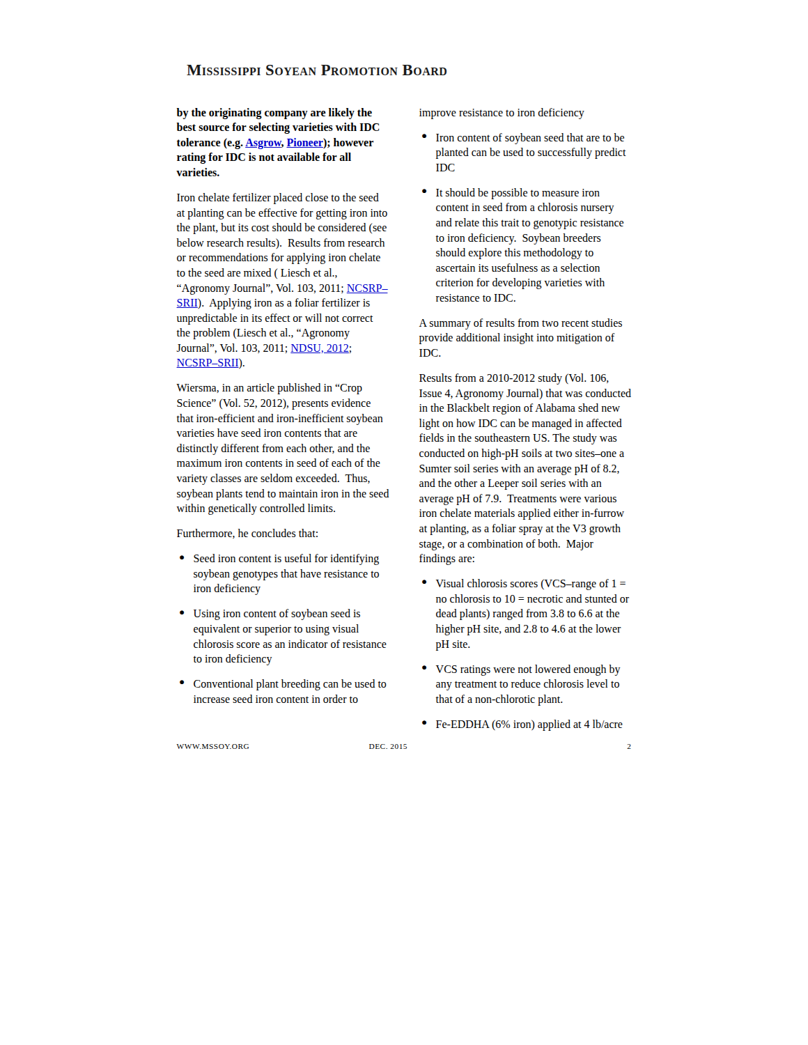Mississippi Soyean Promotion Board
by the originating company are likely the best source for selecting varieties with IDC tolerance (e.g. Asgrow, Pioneer); however rating for IDC is not available for all varieties.
Iron chelate fertilizer placed close to the seed at planting can be effective for getting iron into the plant, but its cost should be considered (see below research results). Results from research or recommendations for applying iron chelate to the seed are mixed ( Liesch et al., “Agronomy Journal”, Vol. 103, 2011; NCSRP–SRII). Applying iron as a foliar fertilizer is unpredictable in its effect or will not correct the problem (Liesch et al., “Agronomy Journal”, Vol. 103, 2011; NDSU, 2012; NCSRP–SRII).
Wiersma, in an article published in “Crop Science” (Vol. 52, 2012), presents evidence that iron-efficient and iron-inefficient soybean varieties have seed iron contents that are distinctly different from each other, and the maximum iron contents in seed of each of the variety classes are seldom exceeded. Thus, soybean plants tend to maintain iron in the seed within genetically controlled limits.
Furthermore, he concludes that:
Seed iron content is useful for identifying soybean genotypes that have resistance to iron deficiency
Using iron content of soybean seed is equivalent or superior to using visual chlorosis score as an indicator of resistance to iron deficiency
Conventional plant breeding can be used to increase seed iron content in order to
improve resistance to iron deficiency
Iron content of soybean seed that are to be planted can be used to successfully predict IDC
It should be possible to measure iron content in seed from a chlorosis nursery and relate this trait to genotypic resistance to iron deficiency. Soybean breeders should explore this methodology to ascertain its usefulness as a selection criterion for developing varieties with resistance to IDC.
A summary of results from two recent studies provide additional insight into mitigation of IDC.
Results from a 2010-2012 study (Vol. 106, Issue 4, Agronomy Journal) that was conducted in the Blackbelt region of Alabama shed new light on how IDC can be managed in affected fields in the southeastern US. The study was conducted on high-pH soils at two sites–one a Sumter soil series with an average pH of 8.2, and the other a Leeper soil series with an average pH of 7.9. Treatments were various iron chelate materials applied either in-furrow at planting, as a foliar spray at the V3 growth stage, or a combination of both. Major findings are:
Visual chlorosis scores (VCS–range of 1 = no chlorosis to 10 = necrotic and stunted or dead plants) ranged from 3.8 to 6.6 at the higher pH site, and 2.8 to 4.6 at the lower pH site.
VCS ratings were not lowered enough by any treatment to reduce chlorosis level to that of a non-chlorotic plant.
Fe-EDDHA (6% iron) applied at 4 lb/acre
WWW.MSSOY.ORG DEC. 2015 2